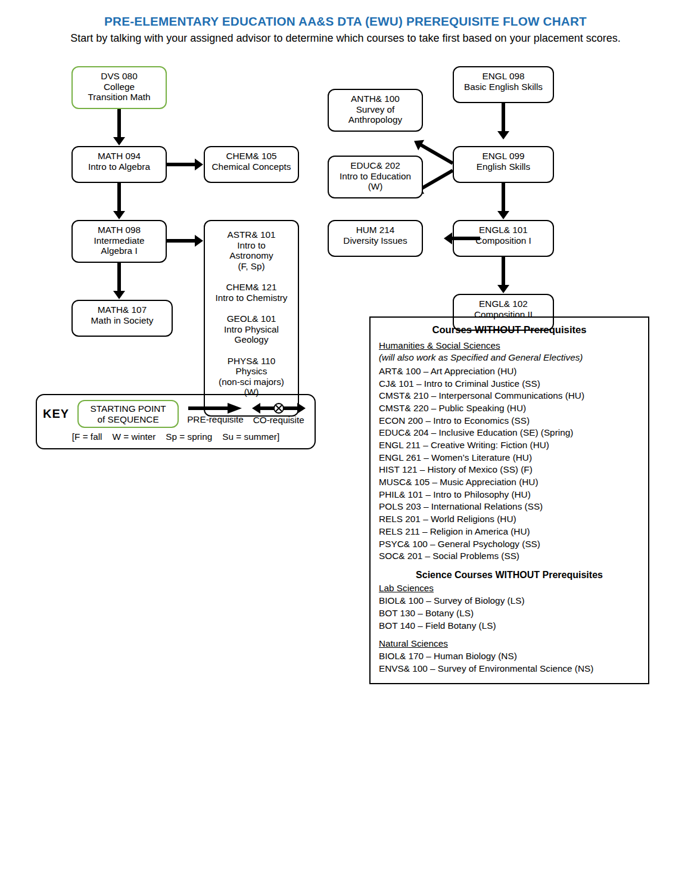PRE-ELEMENTARY EDUCATION AA&S DTA (EWU) PREREQUISITE FLOW CHART
Start by talking with your assigned advisor to determine which courses to take first based on your placement scores.
DVS 080
College
Transition Math
MATH 094
Intro to Algebra
CHEM& 105
Chemical Concepts
MATH 098
Intermediate
Algebra I
ASTR& 101
Intro to
Astronomy
(F, Sp)
CHEM& 121
Intro to Chemistry
GEOL& 101
Intro Physical
Geology
PHYS& 110
Physics
(non-sci majors)
(W)
MATH& 107
Math in Society
ENGL 098
Basic English Skills
ANTH& 100
Survey of
Anthropology
ENGL 099
English Skills
EDUC& 202
Intro to Education
(W)
ENGL& 101
Composition I
HUM 214
Diversity Issues
ENGL& 102
Composition II
Courses WITHOUT Prerequisites
Humanities & Social Sciences
(will also work as Specified and General Electives)
ART& 100 – Art Appreciation (HU)
CJ& 101 – Intro to Criminal Justice (SS)
CMST& 210 – Interpersonal Communications (HU)
CMST& 220 – Public Speaking (HU)
ECON 200 – Intro to Economics (SS)
EDUC& 204 – Inclusive Education (SE) (Spring)
ENGL 211 – Creative Writing: Fiction (HU)
ENGL 261 – Women’s Literature (HU)
HIST 121 – History of Mexico (SS) (F)
MUSC& 105 – Music Appreciation (HU)
PHIL& 101 – Intro to Philosophy (HU)
POLS 203 – International Relations (SS)
RELS 201 – World Religions (HU)
RELS 211 – Religion in America (HU)
PSYC& 100 – General Psychology (SS)
SOC& 201 – Social Problems (SS)
Science Courses WITHOUT Prerequisites
Lab Sciences
BIOL& 100 – Survey of Biology (LS)
BOT 130 – Botany (LS)
BOT 140 – Field Botany (LS)
Natural Sciences
BIOL& 170 – Human Biology (NS)
ENVS& 100 – Survey of Environmental Science (NS)
KEY
STARTING POINT
of SEQUENCE
PRE-requisite
CO-requisite
[F = fall W = winter Sp = spring Su = summer]